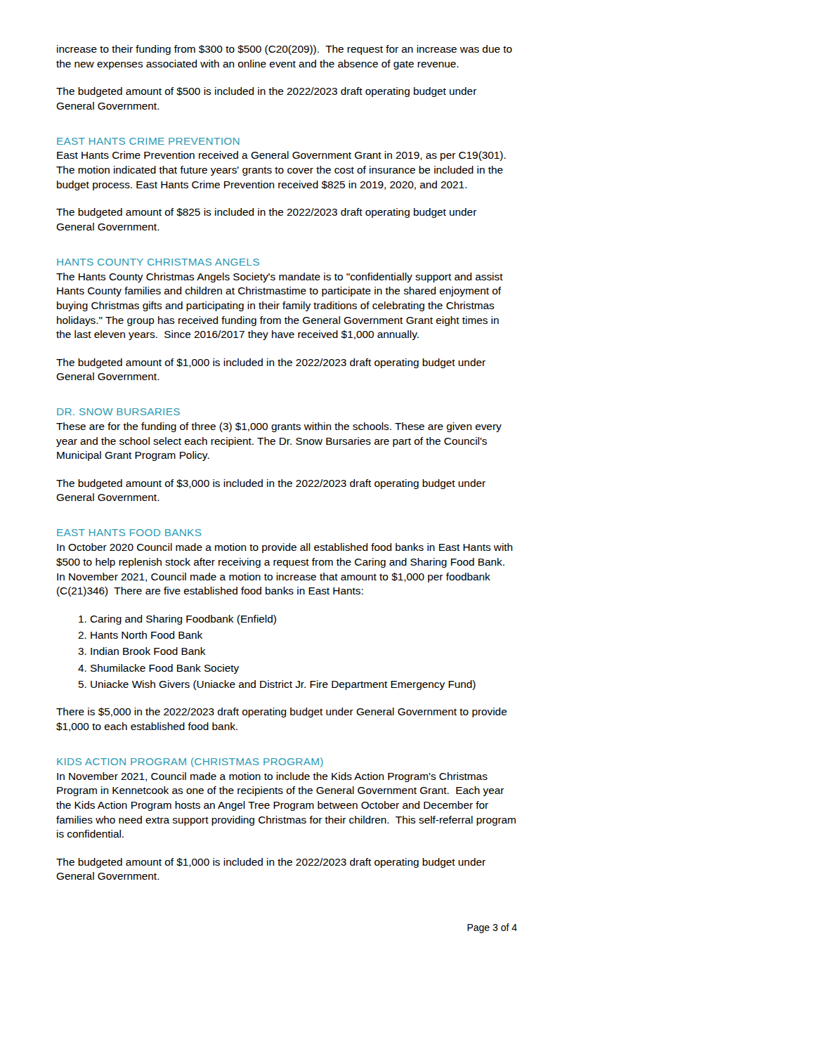increase to their funding from $300 to $500 (C20(209)). The request for an increase was due to the new expenses associated with an online event and the absence of gate revenue.
The budgeted amount of $500 is included in the 2022/2023 draft operating budget under General Government.
East Hants Crime Prevention
East Hants Crime Prevention received a General Government Grant in 2019, as per C19(301). The motion indicated that future years' grants to cover the cost of insurance be included in the budget process. East Hants Crime Prevention received $825 in 2019, 2020, and 2021.
The budgeted amount of $825 is included in the 2022/2023 draft operating budget under General Government.
Hants County Christmas Angels
The Hants County Christmas Angels Society's mandate is to "confidentially support and assist Hants County families and children at Christmastime to participate in the shared enjoyment of buying Christmas gifts and participating in their family traditions of celebrating the Christmas holidays." The group has received funding from the General Government Grant eight times in the last eleven years. Since 2016/2017 they have received $1,000 annually.
The budgeted amount of $1,000 is included in the 2022/2023 draft operating budget under General Government.
Dr. Snow Bursaries
These are for the funding of three (3) $1,000 grants within the schools. These are given every year and the school select each recipient. The Dr. Snow Bursaries are part of the Council's Municipal Grant Program Policy.
The budgeted amount of $3,000 is included in the 2022/2023 draft operating budget under General Government.
East Hants Food Banks
In October 2020 Council made a motion to provide all established food banks in East Hants with $500 to help replenish stock after receiving a request from the Caring and Sharing Food Bank. In November 2021, Council made a motion to increase that amount to $1,000 per foodbank (C(21)346) There are five established food banks in East Hants:
Caring and Sharing Foodbank (Enfield)
Hants North Food Bank
Indian Brook Food Bank
Shumilacke Food Bank Society
Uniacke Wish Givers (Uniacke and District Jr. Fire Department Emergency Fund)
There is $5,000 in the 2022/2023 draft operating budget under General Government to provide $1,000 to each established food bank.
Kids Action Program (Christmas Program)
In November 2021, Council made a motion to include the Kids Action Program's Christmas Program in Kennetcook as one of the recipients of the General Government Grant. Each year the Kids Action Program hosts an Angel Tree Program between October and December for families who need extra support providing Christmas for their children. This self-referral program is confidential.
The budgeted amount of $1,000 is included in the 2022/2023 draft operating budget under General Government.
Page 3 of 4